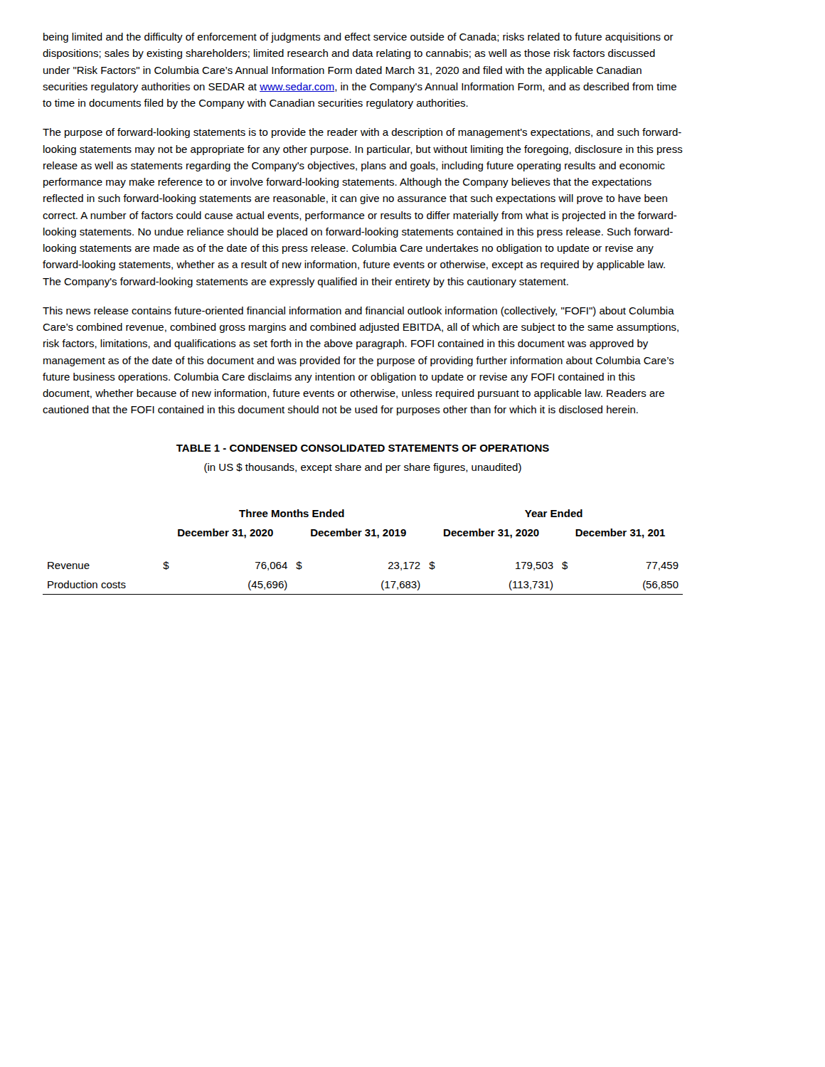being limited and the difficulty of enforcement of judgments and effect service outside of Canada; risks related to future acquisitions or dispositions; sales by existing shareholders; limited research and data relating to cannabis; as well as those risk factors discussed under "Risk Factors" in Columbia Care’s Annual Information Form dated March 31, 2020 and filed with the applicable Canadian securities regulatory authorities on SEDAR at www.sedar.com, in the Company's Annual Information Form, and as described from time to time in documents filed by the Company with Canadian securities regulatory authorities.
The purpose of forward-looking statements is to provide the reader with a description of management's expectations, and such forward-looking statements may not be appropriate for any other purpose. In particular, but without limiting the foregoing, disclosure in this press release as well as statements regarding the Company's objectives, plans and goals, including future operating results and economic performance may make reference to or involve forward-looking statements. Although the Company believes that the expectations reflected in such forward-looking statements are reasonable, it can give no assurance that such expectations will prove to have been correct. A number of factors could cause actual events, performance or results to differ materially from what is projected in the forward-looking statements. No undue reliance should be placed on forward-looking statements contained in this press release. Such forward-looking statements are made as of the date of this press release. Columbia Care undertakes no obligation to update or revise any forward-looking statements, whether as a result of new information, future events or otherwise, except as required by applicable law. The Company's forward-looking statements are expressly qualified in their entirety by this cautionary statement.
This news release contains future-oriented financial information and financial outlook information (collectively, "FOFI") about Columbia Care’s combined revenue, combined gross margins and combined adjusted EBITDA, all of which are subject to the same assumptions, risk factors, limitations, and qualifications as set forth in the above paragraph. FOFI contained in this document was approved by management as of the date of this document and was provided for the purpose of providing further information about Columbia Care’s future business operations. Columbia Care disclaims any intention or obligation to update or revise any FOFI contained in this document, whether because of new information, future events or otherwise, unless required pursuant to applicable law. Readers are cautioned that the FOFI contained in this document should not be used for purposes other than for which it is disclosed herein.
TABLE 1 - CONDENSED CONSOLIDATED STATEMENTS OF OPERATIONS
(in US $ thousands, except share and per share figures, unaudited)
| | Three Months Ended | Year Ended |
| --- | --- | --- |
| | December 31, 2020 | December 31, 2019 | December 31, 2020 | December 31, 201 |
| Revenue | $ | 76,064 | $ | 23,172 | $ | 179,503 | $ | 77,459 |
| Production costs | | (45,696) | | (17,683) | | (113,731) | | (56,850 |